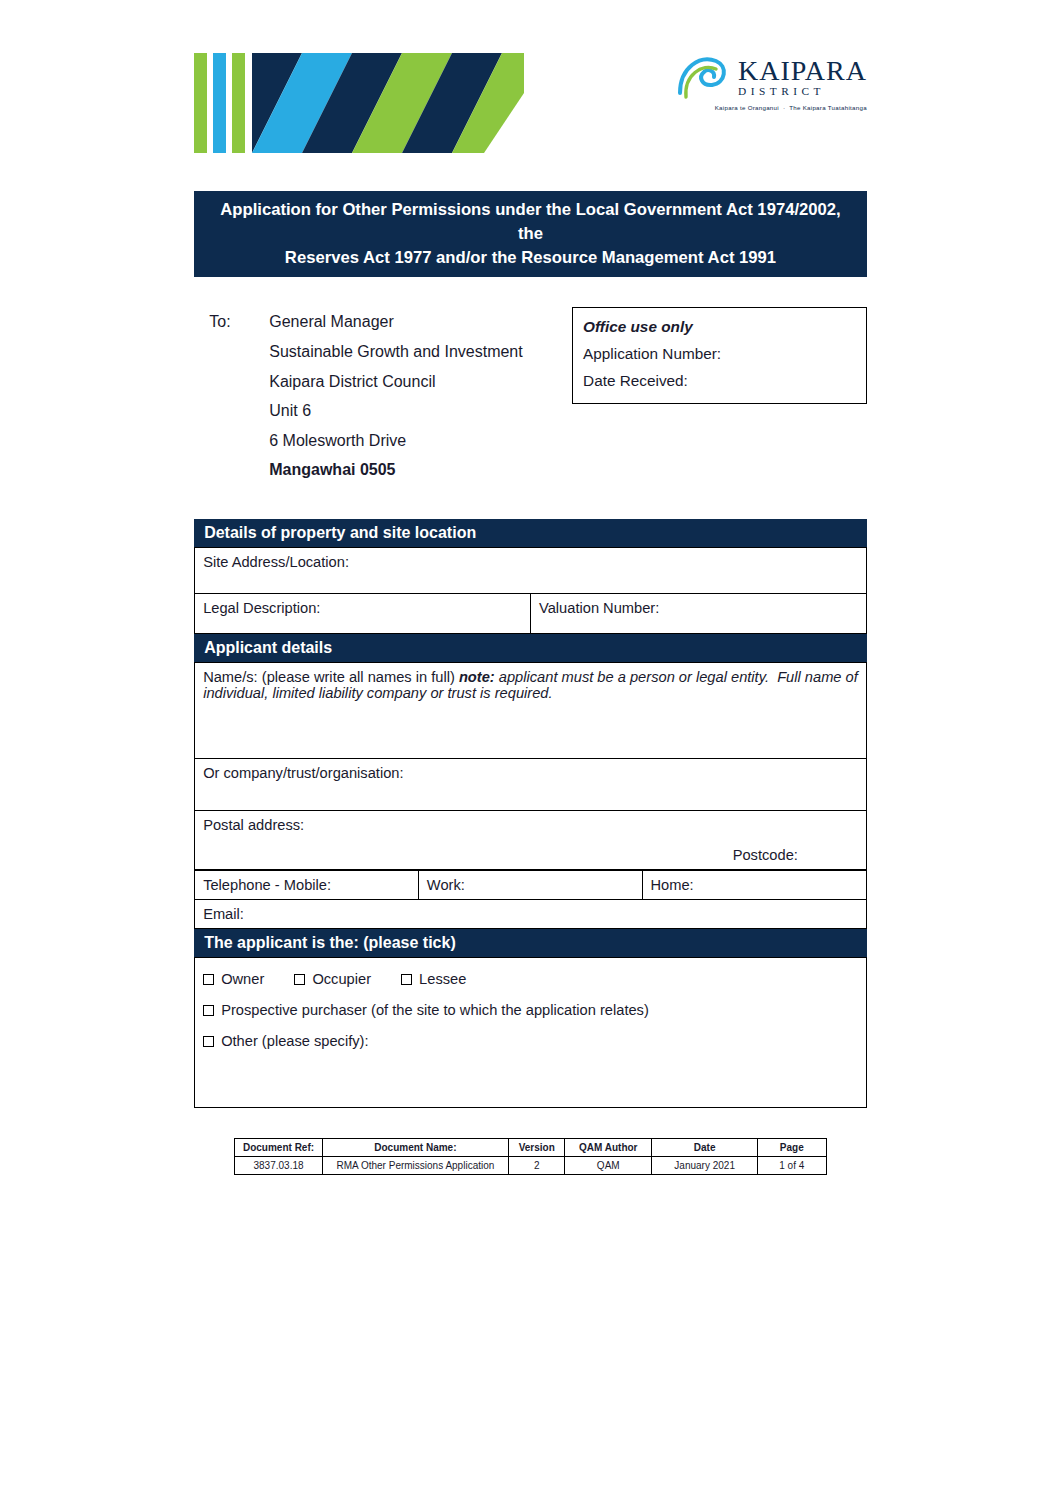KAIPARA DISTRICT
Kaipara te Oranganui · The Kaipara Tuatahitanga
Application for Other Permissions under the Local Government Act 1974/2002, the
Reserves Act 1977 and/or the Resource Management Act 1991
To:
General Manager
Sustainable Growth and Investment
Kaipara District Council
Unit 6
6 Molesworth Drive
Mangawhai 0505
Office use only
Application Number:
Date Received:
Details of property and site location
| Site Address/Location: |
| Legal Description: | Valuation Number: |
Applicant details
| Name/s: (please write all names in full) note: applicant must be a person or legal entity. Full name of individual, limited liability company or trust is required. |
| Or company/trust/organisation: |
| Postal address: Postcode: |
| Telephone - Mobile: | Work: | Home: |
| Email: |
The applicant is the: (please tick)
| Owner Occupier Lessee Prospective purchaser (of the site to which the application relates) Other (please specify): |
| Document Ref: | Document Name: | Version | QAM Author | Date | Page |
| --- | --- | --- | --- | --- | --- |
| 3837.03.18 | RMA Other Permissions Application | 2 | QAM | January 2021 | 1 of 4 |